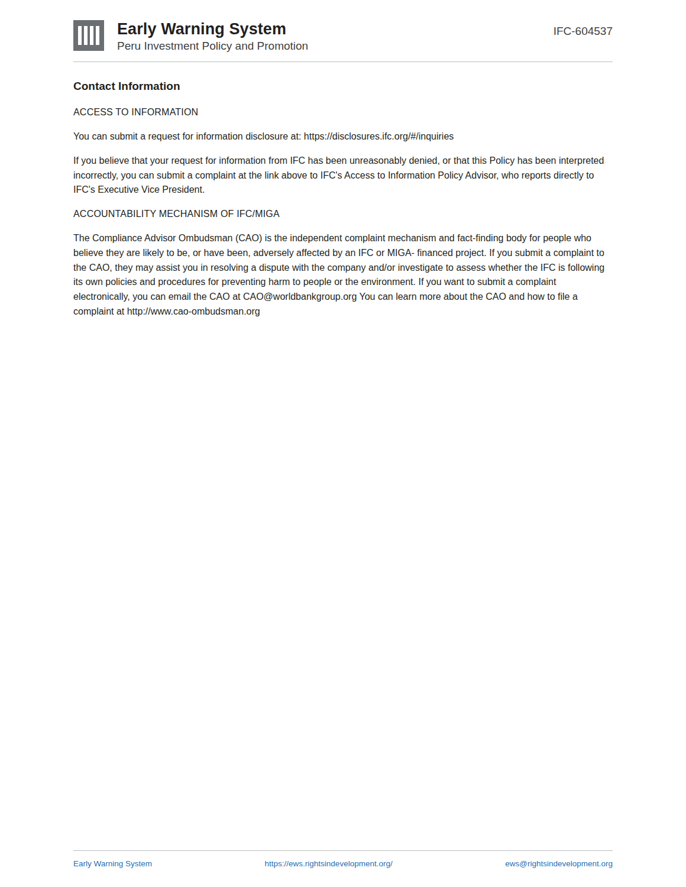Early Warning System
Peru Investment Policy and Promotion
IFC-604537
Contact Information
ACCESS TO INFORMATION
You can submit a request for information disclosure at: https://disclosures.ifc.org/#/inquiries
If you believe that your request for information from IFC has been unreasonably denied, or that this Policy has been interpreted incorrectly, you can submit a complaint at the link above to IFC's Access to Information Policy Advisor, who reports directly to IFC's Executive Vice President.
ACCOUNTABILITY MECHANISM OF IFC/MIGA
The Compliance Advisor Ombudsman (CAO) is the independent complaint mechanism and fact-finding body for people who believe they are likely to be, or have been, adversely affected by an IFC or MIGA- financed project. If you submit a complaint to the CAO, they may assist you in resolving a dispute with the company and/or investigate to assess whether the IFC is following its own policies and procedures for preventing harm to people or the environment. If you want to submit a complaint electronically, you can email the CAO at CAO@worldbankgroup.org You can learn more about the CAO and how to file a complaint at http://www.cao-ombudsman.org
Early Warning System
https://ews.rightsindevelopment.org/
ews@rightsindevelopment.org